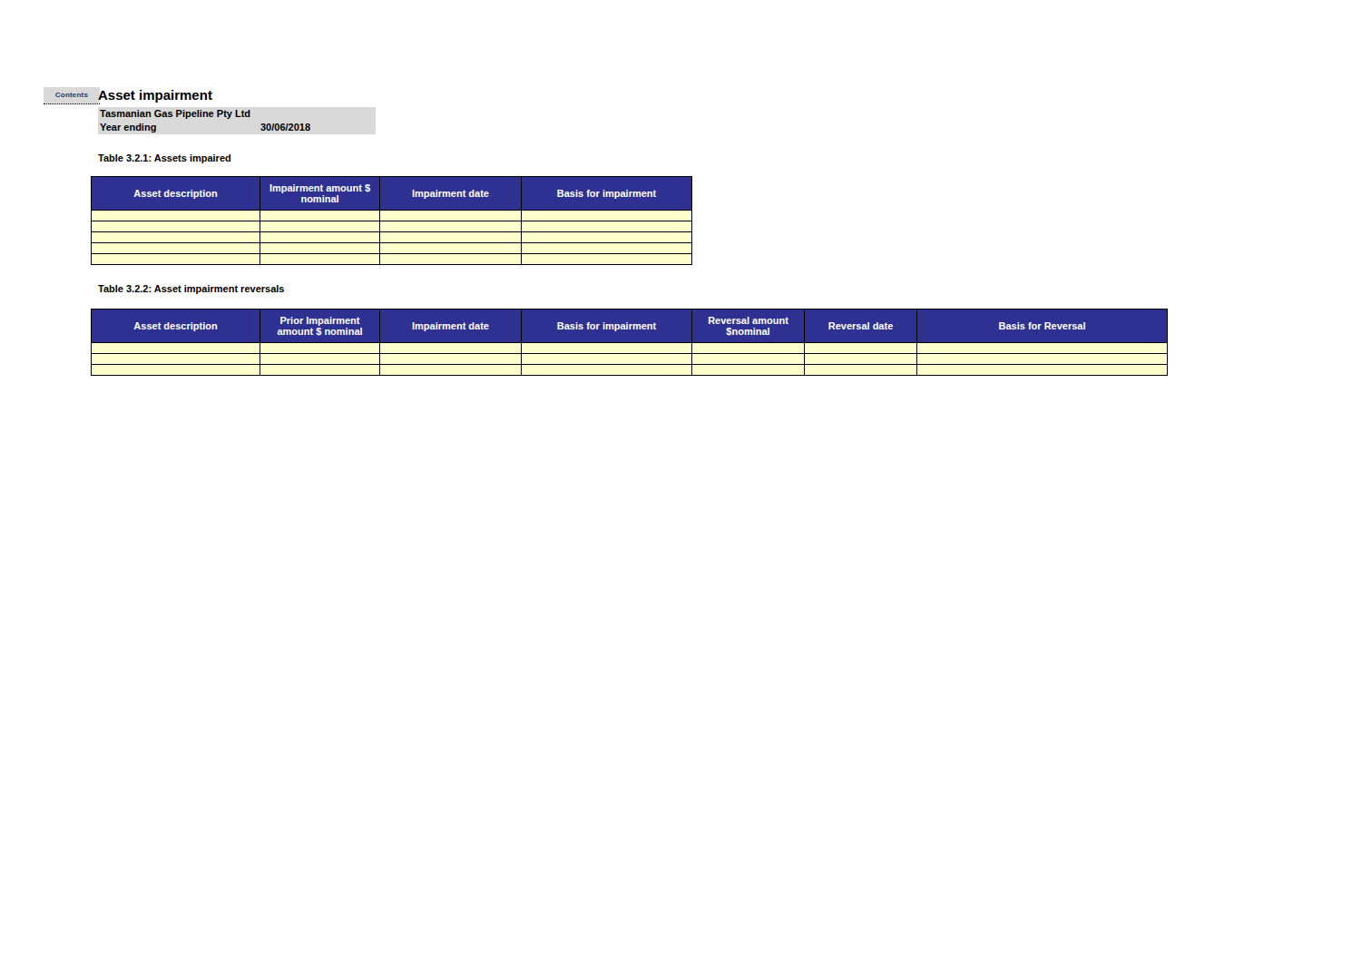Contents
Asset impairment
Tasmanian Gas Pipeline Pty Ltd
Year ending
30/06/2018
Table 3.2.1: Assets impaired
| Asset description | Impairment amount $ nominal | Impairment date | Basis for impairment |
| --- | --- | --- | --- |
Table 3.2.2: Asset impairment reversals
| Asset description | Prior Impairment amount $ nominal | Impairment date | Basis for impairment | Reversal amount $nominal | Reversal date | Basis for Reversal |
| --- | --- | --- | --- | --- | --- | --- |